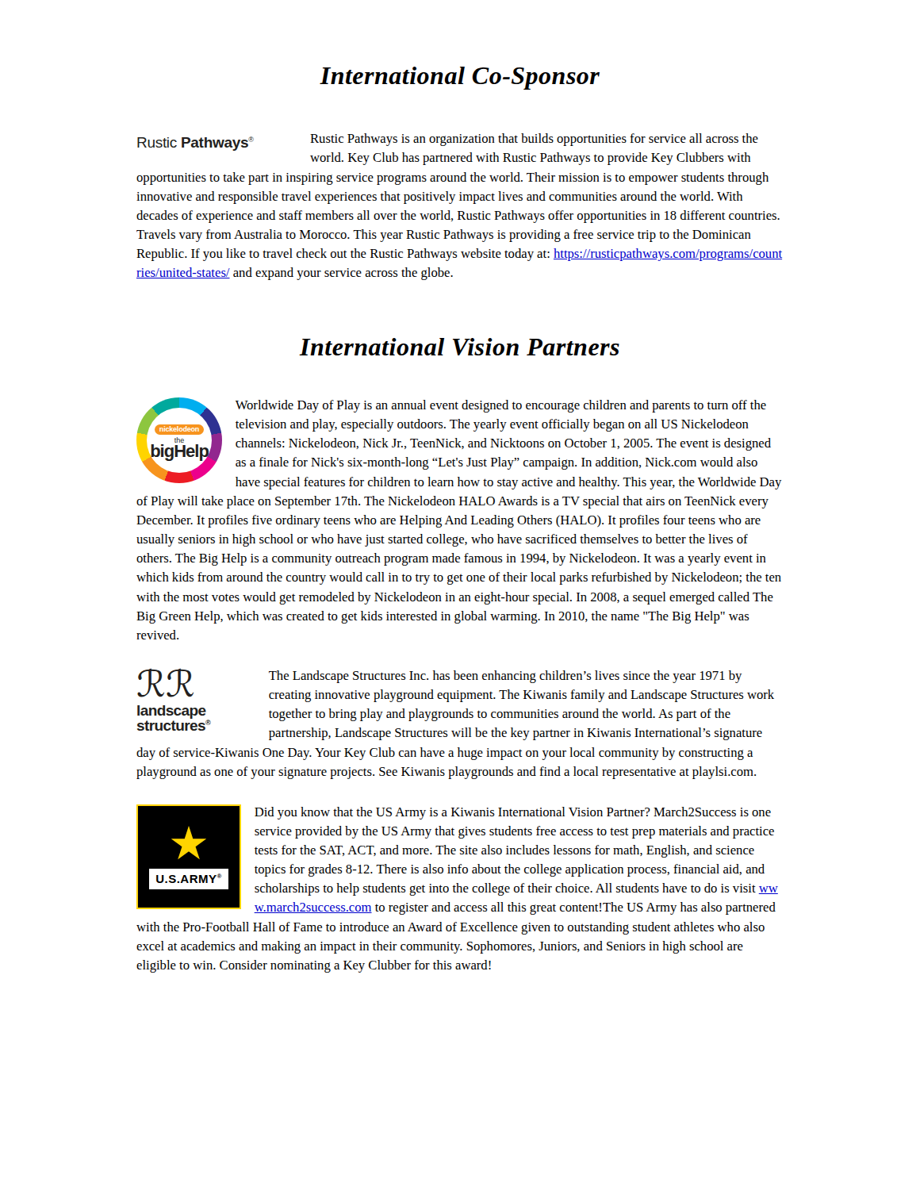International Co-Sponsor
Rustic Pathways®
Rustic Pathways is an organization that builds opportunities for service all across the world. Key Club has partnered with Rustic Pathways to provide Key Clubbers with opportunities to take part in inspiring service programs around the world. Their mission is to empower students through innovative and responsible travel experiences that positively impact lives and communities around the world. With decades of experience and staff members all over the world, Rustic Pathways offer opportunities in 18 different countries. Travels vary from Australia to Morocco. This year Rustic Pathways is providing a free service trip to the Dominican Republic. If you like to travel check out the Rustic Pathways website today at: https://rusticpathways.com/programs/countries/united-states/ and expand your service across the globe.
International Vision Partners
nickelodeon the bigHelp
Worldwide Day of Play is an annual event designed to encourage children and parents to turn off the television and play, especially outdoors. The yearly event officially began on all US Nickelodeon channels: Nickelodeon, Nick Jr., TeenNick, and Nicktoons on October 1, 2005. The event is designed as a finale for Nick's six-month-long “Let's Just Play” campaign. In addition, Nick.com would also have special features for children to learn how to stay active and healthy. This year, the Worldwide Day of Play will take place on September 17th. The Nickelodeon HALO Awards is a TV special that airs on TeenNick every December. It profiles five ordinary teens who are Helping And Leading Others (HALO). It profiles four teens who are usually seniors in high school or who have just started college, who have sacrificed themselves to better the lives of others. The Big Help is a community outreach program made famous in 1994, by Nickelodeon. It was a yearly event in which kids from around the country would call in to try to get one of their local parks refurbished by Nickelodeon; the ten with the most votes would get remodeled by Nickelodeon in an eight-hour special. In 2008, a sequel emerged called The Big Green Help, which was created to get kids interested in global warming. In 2010, the name "The Big Help" was revived.
ℛℛ landscape structures®
The Landscape Structures Inc. has been enhancing children’s lives since the year 1971 by creating innovative playground equipment. The Kiwanis family and Landscape Structures work together to bring play and playgrounds to communities around the world. As part of the partnership, Landscape Structures will be the key partner in Kiwanis International’s signature day of service-Kiwanis One Day. Your Key Club can have a huge impact on your local community by constructing a playground as one of your signature projects. See Kiwanis playgrounds and find a local representative at playlsi.com.
★ U.S.ARMY®
Did you know that the US Army is a Kiwanis International Vision Partner? March2Success is one service provided by the US Army that gives students free access to test prep materials and practice tests for the SAT, ACT, and more. The site also includes lessons for math, English, and science topics for grades 8-12. There is also info about the college application process, financial aid, and scholarships to help students get into the college of their choice. All students have to do is visit www.march2success.com to register and access all this great content!The US Army has also partnered with the Pro-Football Hall of Fame to introduce an Award of Excellence given to outstanding student athletes who also excel at academics and making an impact in their community. Sophomores, Juniors, and Seniors in high school are eligible to win. Consider nominating a Key Clubber for this award!